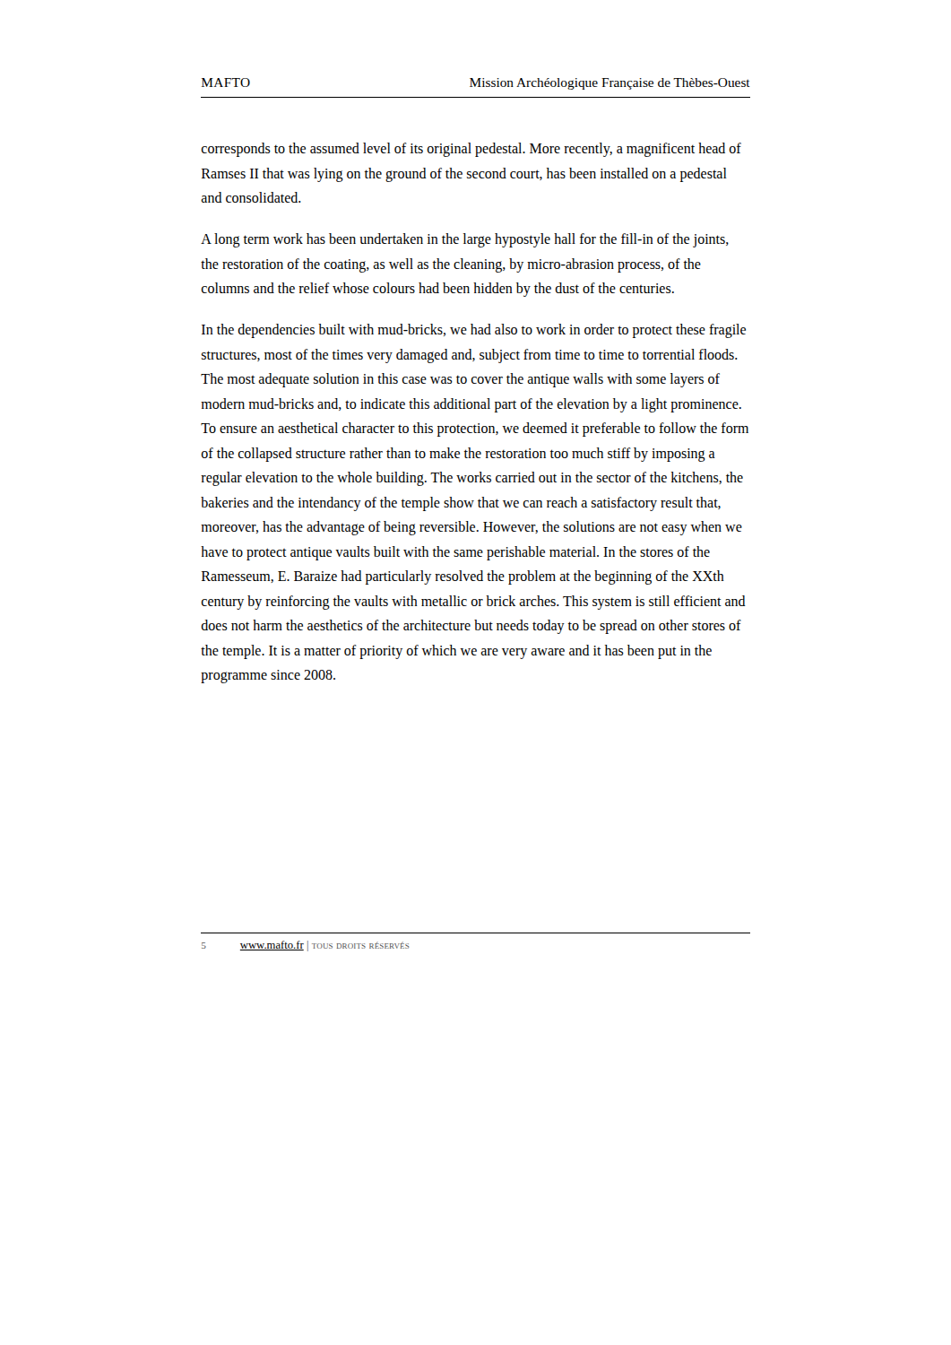MAFTO
Mission Archéologique Française de Thèbes-Ouest
corresponds to the assumed level of its original pedestal. More recently, a magnificent head of Ramses II that was lying on the ground of the second court, has been installed on a pedestal and consolidated.
A long term work has been undertaken in the large hypostyle hall for the fill-in of the joints, the restoration of the coating, as well as the cleaning, by micro-abrasion process, of the columns and the relief whose colours had been hidden by the dust of the centuries.
In the dependencies built with mud-bricks, we had also to work in order to protect these fragile structures, most of the times very damaged and, subject from time to time to torrential floods. The most adequate solution in this case was to cover the antique walls with some layers of modern mud-bricks and, to indicate this additional part of the elevation by a light prominence. To ensure an aesthetical character to this protection, we deemed it preferable to follow the form of the collapsed structure rather than to make the restoration too much stiff by imposing a regular elevation to the whole building. The works carried out in the sector of the kitchens, the bakeries and the intendancy of the temple show that we can reach a satisfactory result that, moreover, has the advantage of being reversible. However, the solutions are not easy when we have to protect antique vaults built with the same perishable material. In the stores of the Ramesseum, E. Baraize had particularly resolved the problem at the beginning of the XXth century by reinforcing the vaults with metallic or brick arches. This system is still efficient and does not harm the aesthetics of the architecture but needs today to be spread on other stores of the temple. It is a matter of priority of which we are very aware and it has been put in the programme since 2008.
5 www.mafto.fr | tous droits réservés